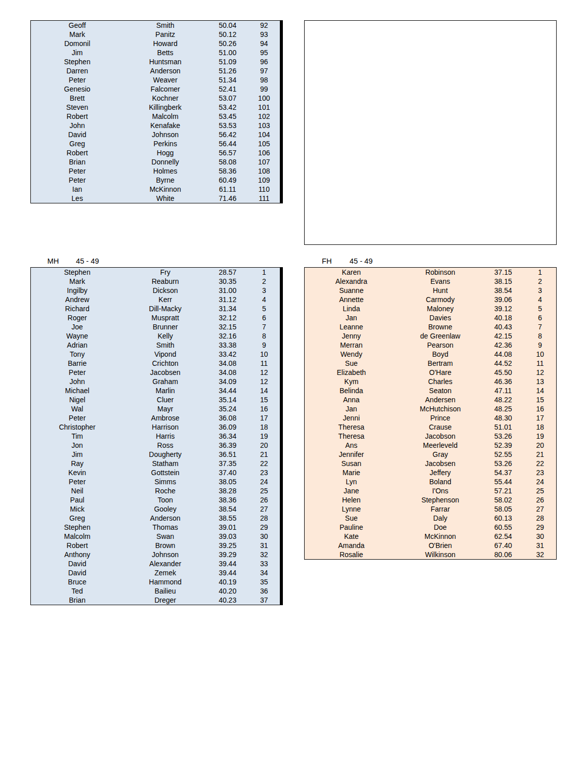| / Geoff / Smith / 50.04 / 92 / / Mark / Panitz / 50.12 / 93 / / Domonil / Howard / 50.26 / 94 / / Jim / Betts / 51.00 / 95 / / Stephen / Huntsman / 51.09 / 96 / / Darren / Anderson / 51.26 / 97 / / Peter / Weaver / 51.34 / 98 / / Genesio / Falcomer / 52.41 / 99 / / Brett / Kochner / 53.07 / 100 / / Steven / Killingberk / 53.42 / 101 / / Robert / Malcolm / 53.45 / 102 / / John / Kenafake / 53.53 / 103 / / David / Johnson / 56.42 / 104 / / Greg / Perkins / 56.44 / 105 / / Robert / Hogg / 56.57 / 106 / / Brian / Donnelly / 58.08 / 107 / / Peter / Holmes / 58.36 / 108 / / Peter / Byrne / 60.49 / 109 / / Ian / McKinnon / 61.11 / 110 / / Les / White / 71.46 / 111 / | | |
| MH 45 - 49 / Stephen / Fry / 28.57 / 1 / / Mark / Reaburn / 30.35 / 2 / / Ingilby / Dickson / 31.00 / 3 / / Andrew / Kerr / 31.12 / 4 / / Richard / Dill-Macky / 31.34 / 5 / / Roger / Muspratt / 32.12 / 6 / / Joe / Brunner / 32.15 / 7 / / Wayne / Kelly / 32.16 / 8 / / Adrian / Smith / 33.38 / 9 / / Tony / Vipond / 33.42 / 10 / / Barrie / Crichton / 34.08 / 11 / / Peter / Jacobsen / 34.08 / 12 / / John / Graham / 34.09 / 12 / / Michael / Marlin / 34.44 / 14 / / Nigel / Cluer / 35.14 / 15 / / Wal / Mayr / 35.24 / 16 / / Peter / Ambrose / 36.08 / 17 / / Christopher / Harrison / 36.09 / 18 / / Tim / Harris / 36.34 / 19 / / Jon / Ross / 36.39 / 20 / / Jim / Dougherty / 36.51 / 21 / / Ray / Statham / 37.35 / 22 / / Kevin / Gottstein / 37.40 / 23 / / Peter / Simms / 38.05 / 24 / / Neil / Roche / 38.28 / 25 / / Paul / Toon / 38.36 / 26 / / Mick / Gooley / 38.54 / 27 / / Greg / Anderson / 38.55 / 28 / / Stephen / Thomas / 39.01 / 29 / / Malcolm / Swan / 39.03 / 30 / / Robert / Brown / 39.25 / 31 / / Anthony / Johnson / 39.29 / 32 / / David / Alexander / 39.44 / 33 / / David / Zemek / 39.44 / 34 / / Bruce / Hammond / 40.19 / 35 / / Ted / Bailieu / 40.20 / 36 / / Brian / Dreger / 40.23 / 37 / | | FH 45 - 49 / Karen / Robinson / 37.15 / 1 / / Alexandra / Evans / 38.15 / 2 / / Suanne / Hunt / 38.54 / 3 / / Annette / Carmody / 39.06 / 4 / / Linda / Maloney / 39.12 / 5 / / Jan / Davies / 40.18 / 6 / / Leanne / Browne / 40.43 / 7 / / Jenny / de Greenlaw / 42.15 / 8 / / Merran / Pearson / 42.36 / 9 / / Wendy / Boyd / 44.08 / 10 / / Sue / Bertram / 44.52 / 11 / / Elizabeth / O'Hare / 45.50 / 12 / / Kym / Charles / 46.36 / 13 / / Belinda / Seaton / 47.11 / 14 / / Anna / Andersen / 48.22 / 15 / / Jan / McHutchison / 48.25 / 16 / / Jenni / Prince / 48.30 / 17 / / Theresa / Crause / 51.01 / 18 / / Theresa / Jacobson / 53.26 / 19 / / Ans / Meerleveld / 52.39 / 20 / / Jennifer / Gray / 52.55 / 21 / / Susan / Jacobsen / 53.26 / 22 / / Marie / Jeffery / 54.37 / 23 / / Lyn / Boland / 55.44 / 24 / / Jane / I'Ons / 57.21 / 25 / / Helen / Stephenson / 58.02 / 26 / / Lynne / Farrar / 58.05 / 27 / / Sue / Daly / 60.13 / 28 / / Pauline / Doe / 60.55 / 29 / / Kate / McKinnon / 62.54 / 30 / / Amanda / O'Brien / 67.40 / 31 / / Rosalie / Wilkinson / 80.06 / 32 / |